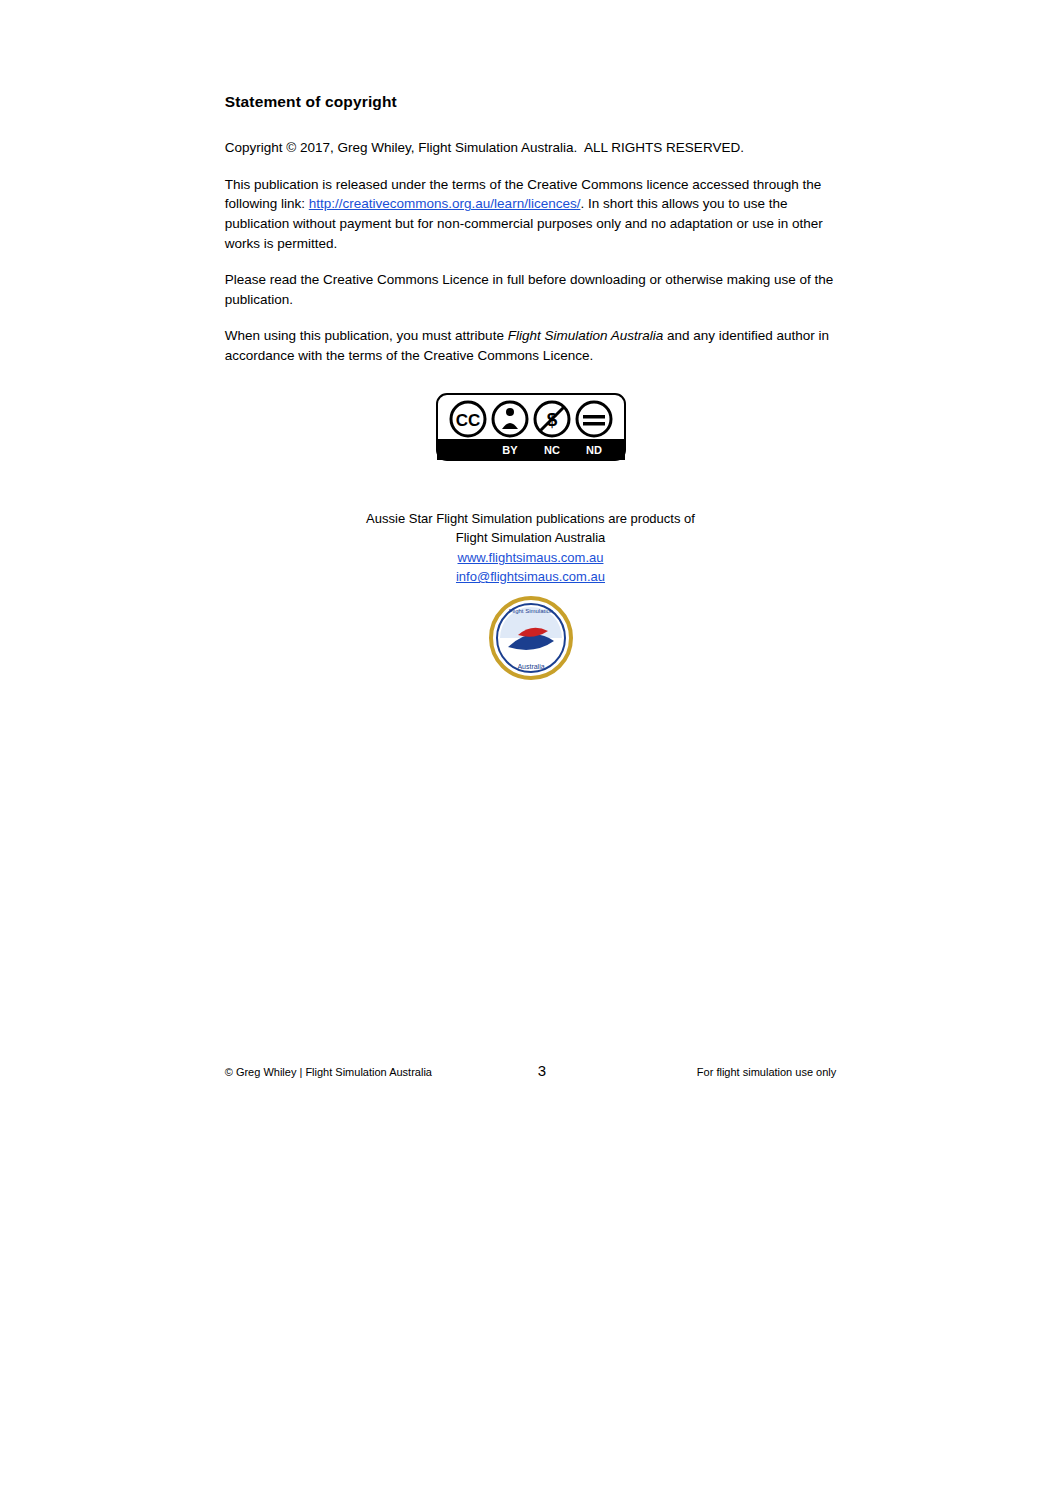Statement of copyright
Copyright © 2017, Greg Whiley, Flight Simulation Australia. ALL RIGHTS RESERVED.
This publication is released under the terms of the Creative Commons licence accessed through the following link: http://creativecommons.org.au/learn/licences/. In short this allows you to use the publication without payment but for non-commercial purposes only and no adaptation or use in other works is permitted.
Please read the Creative Commons Licence in full before downloading or otherwise making use of the publication.
When using this publication, you must attribute Flight Simulation Australia and any identified author in accordance with the terms of the Creative Commons Licence.
CC $ BY NC ND
Aussie Star Flight Simulation publications are products of
Flight Simulation Australia
www.flightsimaus.com.au
info@flightsimaus.com.au
Australia Flight Simulation
© Greg Whiley | Flight Simulation Australia
3
For flight simulation use only